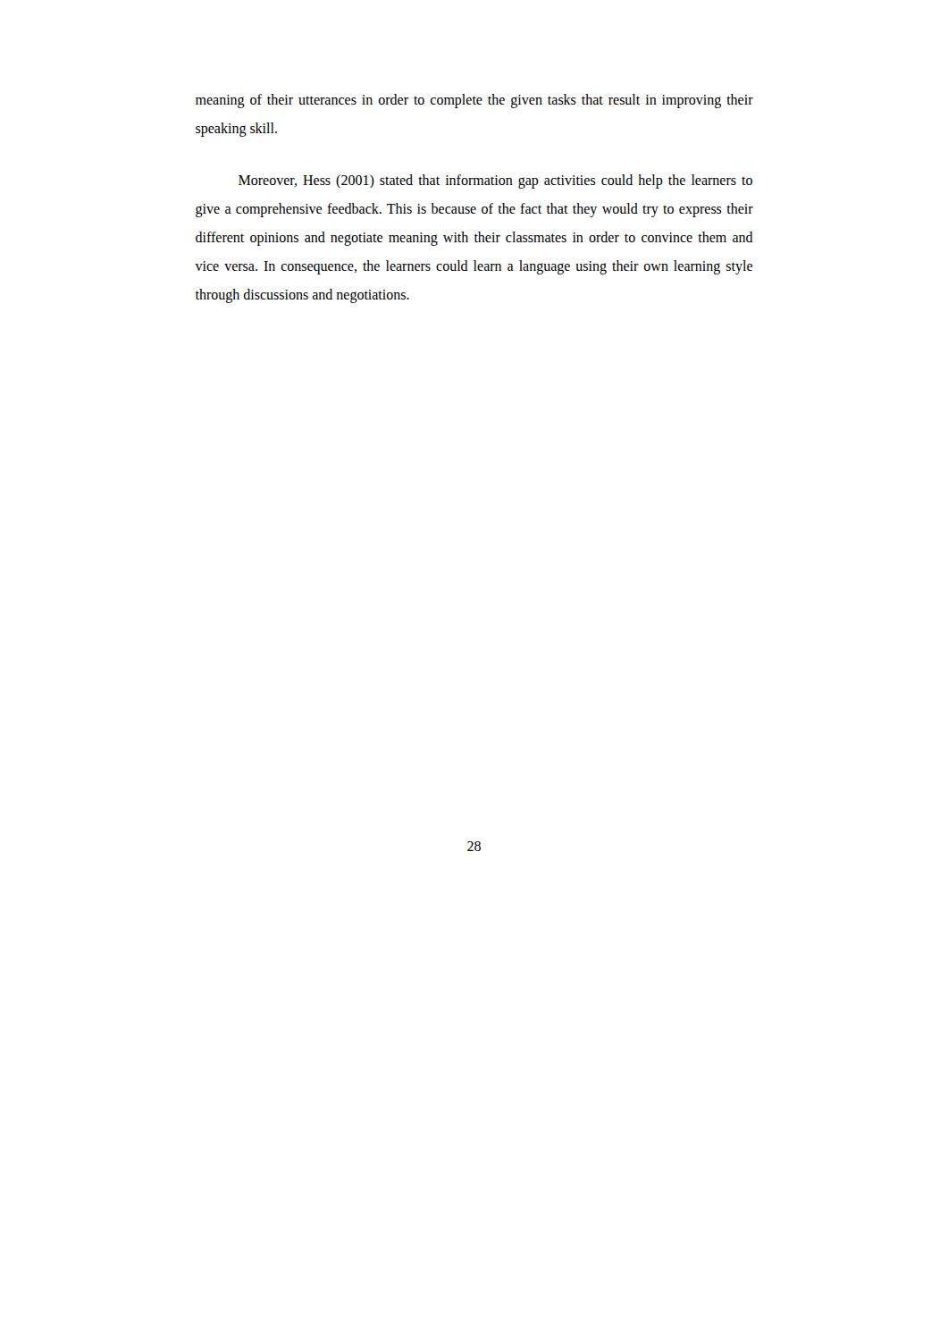meaning of their utterances in order to complete the given tasks that result in improving their speaking skill.
Moreover, Hess (2001) stated that information gap activities could help the learners to give a comprehensive feedback. This is because of the fact that they would try to express their different opinions and negotiate meaning with their classmates in order to convince them and vice versa. In consequence, the learners could learn a language using their own learning style through discussions and negotiations.
28